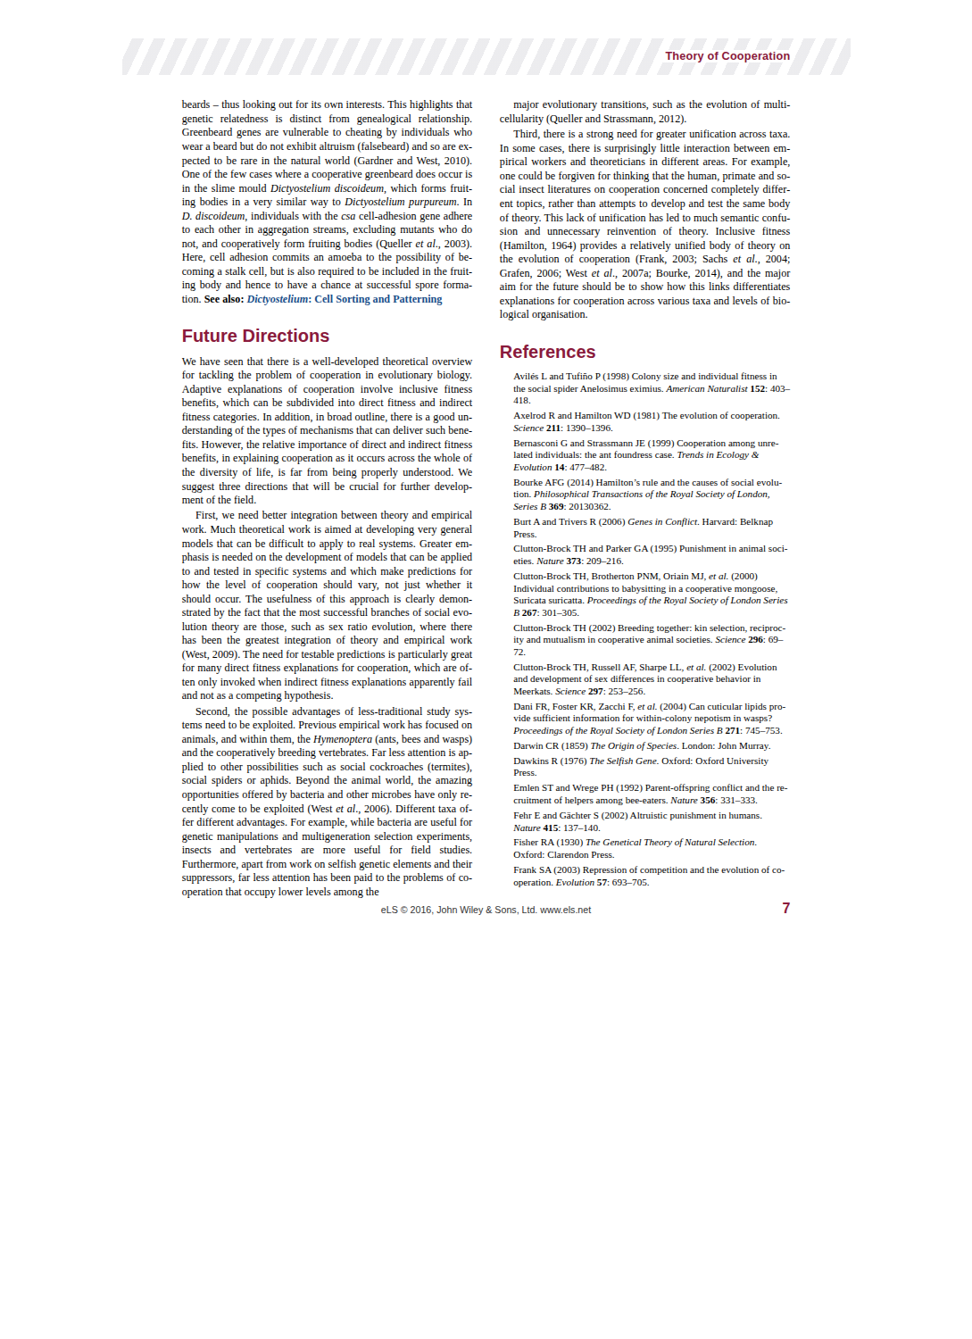Theory of Cooperation
beards – thus looking out for its own interests. This highlights that genetic relatedness is distinct from genealogical relationship. Greenbeard genes are vulnerable to cheating by individuals who wear a beard but do not exhibit altruism (falsebeard) and so are expected to be rare in the natural world (Gardner and West, 2010). One of the few cases where a cooperative greenbeard does occur is in the slime mould Dictyostelium discoideum, which forms fruiting bodies in a very similar way to Dictyostelium purpureum. In D. discoideum, individuals with the csa cell-adhesion gene adhere to each other in aggregation streams, excluding mutants who do not, and cooperatively form fruiting bodies (Queller et al., 2003). Here, cell adhesion commits an amoeba to the possibility of becoming a stalk cell, but is also required to be included in the fruiting body and hence to have a chance at successful spore formation. See also: Dictyostelium: Cell Sorting and Patterning
Future Directions
We have seen that there is a well-developed theoretical overview for tackling the problem of cooperation in evolutionary biology. Adaptive explanations of cooperation involve inclusive fitness benefits, which can be subdivided into direct fitness and indirect fitness categories. In addition, in broad outline, there is a good understanding of the types of mechanisms that can deliver such benefits. However, the relative importance of direct and indirect fitness benefits, in explaining cooperation as it occurs across the whole of the diversity of life, is far from being properly understood. We suggest three directions that will be crucial for further development of the field.
First, we need better integration between theory and empirical work. Much theoretical work is aimed at developing very general models that can be difficult to apply to real systems. Greater emphasis is needed on the development of models that can be applied to and tested in specific systems and which make predictions for how the level of cooperation should vary, not just whether it should occur. The usefulness of this approach is clearly demonstrated by the fact that the most successful branches of social evolution theory are those, such as sex ratio evolution, where there has been the greatest integration of theory and empirical work (West, 2009). The need for testable predictions is particularly great for many direct fitness explanations for cooperation, which are often only invoked when indirect fitness explanations apparently fail and not as a competing hypothesis.
Second, the possible advantages of less-traditional study systems need to be exploited. Previous empirical work has focused on animals, and within them, the Hymenoptera (ants, bees and wasps) and the cooperatively breeding vertebrates. Far less attention is applied to other possibilities such as social cockroaches (termites), social spiders or aphids. Beyond the animal world, the amazing opportunities offered by bacteria and other microbes have only recently come to be exploited (West et al., 2006). Different taxa offer different advantages. For example, while bacteria are useful for genetic manipulations and multigeneration selection experiments, insects and vertebrates are more useful for field studies. Furthermore, apart from work on selfish genetic elements and their suppressors, far less attention has been paid to the problems of cooperation that occupy lower levels among the
major evolutionary transitions, such as the evolution of multicellularity (Queller and Strassmann, 2012).
Third, there is a strong need for greater unification across taxa. In some cases, there is surprisingly little interaction between empirical workers and theoreticians in different areas. For example, one could be forgiven for thinking that the human, primate and social insect literatures on cooperation concerned completely different topics, rather than attempts to develop and test the same body of theory. This lack of unification has led to much semantic confusion and unnecessary reinvention of theory. Inclusive fitness (Hamilton, 1964) provides a relatively unified body of theory on the evolution of cooperation (Frank, 2003; Sachs et al., 2004; Grafen, 2006; West et al., 2007a; Bourke, 2014), and the major aim for the future should be to show how this links differentiates explanations for cooperation across various taxa and levels of biological organisation.
References
Avilés L and Tufiño P (1998) Colony size and individual fitness in the social spider Anelosimus eximius. American Naturalist 152: 403–418.
Axelrod R and Hamilton WD (1981) The evolution of cooperation. Science 211: 1390–1396.
Bernasconi G and Strassmann JE (1999) Cooperation among unrelated individuals: the ant foundress case. Trends in Ecology & Evolution 14: 477–482.
Bourke AFG (2014) Hamilton’s rule and the causes of social evolution. Philosophical Transactions of the Royal Society of London, Series B 369: 20130362.
Burt A and Trivers R (2006) Genes in Conflict. Harvard: Belknap Press.
Clutton-Brock TH and Parker GA (1995) Punishment in animal societies. Nature 373: 209–216.
Clutton-Brock TH, Brotherton PNM, Oriain MJ, et al. (2000) Individual contributions to babysitting in a cooperative mongoose, Suricata suricatta. Proceedings of the Royal Society of London Series B 267: 301–305.
Clutton-Brock TH (2002) Breeding together: kin selection, reciprocity and mutualism in cooperative animal societies. Science 296: 69–72.
Clutton-Brock TH, Russell AF, Sharpe LL, et al. (2002) Evolution and development of sex differences in cooperative behavior in Meerkats. Science 297: 253–256.
Dani FR, Foster KR, Zacchi F, et al. (2004) Can cuticular lipids provide sufficient information for within-colony nepotism in wasps? Proceedings of the Royal Society of London Series B 271: 745–753.
Darwin CR (1859) The Origin of Species. London: John Murray.
Dawkins R (1976) The Selfish Gene. Oxford: Oxford University Press.
Emlen ST and Wrege PH (1992) Parent-offspring conflict and the recruitment of helpers among bee-eaters. Nature 356: 331–333.
Fehr E and Gächter S (2002) Altruistic punishment in humans. Nature 415: 137–140.
Fisher RA (1930) The Genetical Theory of Natural Selection. Oxford: Clarendon Press.
Frank SA (2003) Repression of competition and the evolution of cooperation. Evolution 57: 693–705.
eLS © 2016, John Wiley & Sons, Ltd. www.els.net
7